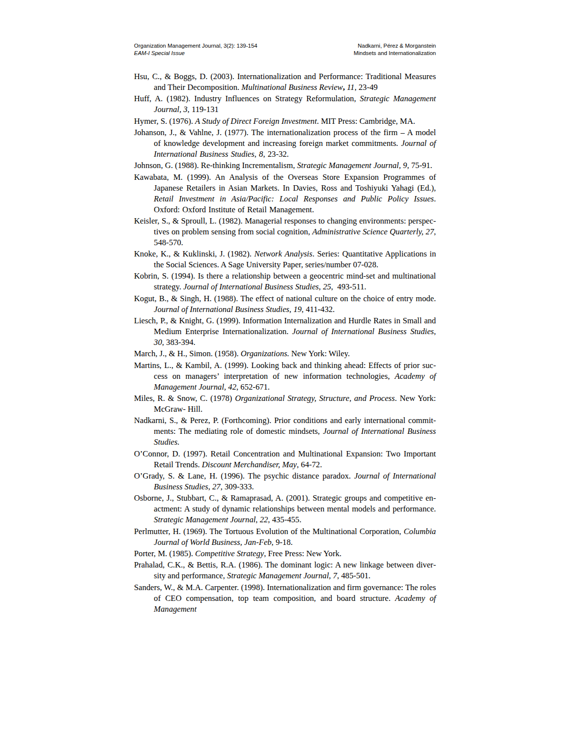Organization Management Journal, 3(2): 139-154 Nadkarni, Pérez & Morganstein
EAM-I Special Issue Mindsets and Internationalization
Hsu, C., & Boggs, D. (2003). Internationalization and Performance: Traditional Measures and Their Decomposition. Multinational Business Review, 11, 23-49
Huff, A. (1982). Industry Influences on Strategy Reformulation, Strategic Management Journal, 3, 119-131
Hymer, S. (1976). A Study of Direct Foreign Investment. MIT Press: Cambridge, MA.
Johanson, J., & Vahlne, J. (1977). The internationalization process of the firm – A model of knowledge development and increasing foreign market commitments. Journal of International Business Studies, 8, 23-32.
Johnson, G. (1988). Re-thinking Incrementalism, Strategic Management Journal, 9, 75-91.
Kawabata, M. (1999). An Analysis of the Overseas Store Expansion Programmes of Japanese Retailers in Asian Markets. In Davies, Ross and Toshiyuki Yahagi (Ed.), Retail Investment in Asia/Pacific: Local Responses and Public Policy Issues. Oxford: Oxford Institute of Retail Management.
Keisler, S., & Sproull, L. (1982). Managerial responses to changing environments: perspectives on problem sensing from social cognition, Administrative Science Quarterly, 27, 548-570.
Knoke, K., & Kuklinski, J. (1982). Network Analysis. Series: Quantitative Applications in the Social Sciences. A Sage University Paper, series/number 07-028.
Kobrin, S. (1994). Is there a relationship between a geocentric mind-set and multinational strategy. Journal of International Business Studies, 25, 493-511.
Kogut, B., & Singh, H. (1988). The effect of national culture on the choice of entry mode. Journal of International Business Studies, 19, 411-432.
Liesch, P., & Knight, G. (1999). Information Internalization and Hurdle Rates in Small and Medium Enterprise Internationalization. Journal of International Business Studies, 30, 383-394.
March, J., & H., Simon. (1958). Organizations. New York: Wiley.
Martins, L., & Kambil, A. (1999). Looking back and thinking ahead: Effects of prior success on managers’ interpretation of new information technologies, Academy of Management Journal, 42, 652-671.
Miles, R. & Snow, C. (1978) Organizational Strategy, Structure, and Process. New York: McGraw- Hill.
Nadkarni, S., & Perez, P. (Forthcoming). Prior conditions and early international commitments: The mediating role of domestic mindsets, Journal of International Business Studies.
O’Connor, D. (1997). Retail Concentration and Multinational Expansion: Two Important Retail Trends. Discount Merchandiser, May, 64-72.
O’Grady, S. & Lane, H. (1996). The psychic distance paradox. Journal of International Business Studies, 27, 309-333.
Osborne, J., Stubbart, C., & Ramaprasad, A. (2001). Strategic groups and competitive enactment: A study of dynamic relationships between mental models and performance. Strategic Management Journal, 22, 435-455.
Perlmutter, H. (1969). The Tortuous Evolution of the Multinational Corporation, Columbia Journal of World Business, Jan-Feb, 9-18.
Porter, M. (1985). Competitive Strategy, Free Press: New York.
Prahalad, C.K., & Bettis, R.A. (1986). The dominant logic: A new linkage between diversity and performance, Strategic Management Journal, 7, 485-501.
Sanders, W., & M.A. Carpenter. (1998). Internationalization and firm governance: The roles of CEO compensation, top team composition, and board structure. Academy of Management